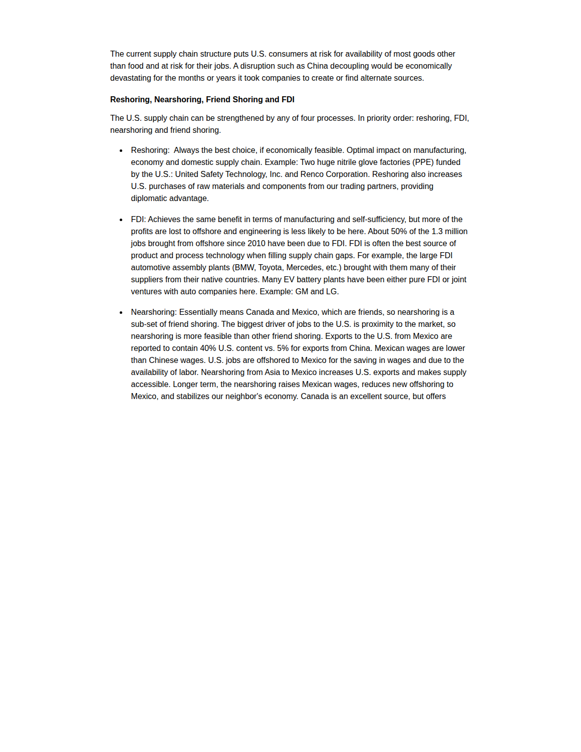The current supply chain structure puts U.S. consumers at risk for availability of most goods other than food and at risk for their jobs. A disruption such as China decoupling would be economically devastating for the months or years it took companies to create or find alternate sources.
Reshoring, Nearshoring, Friend Shoring and FDI
The U.S. supply chain can be strengthened by any of four processes. In priority order: reshoring, FDI, nearshoring and friend shoring.
Reshoring: Always the best choice, if economically feasible. Optimal impact on manufacturing, economy and domestic supply chain. Example: Two huge nitrile glove factories (PPE) funded by the U.S.: United Safety Technology, Inc. and Renco Corporation. Reshoring also increases U.S. purchases of raw materials and components from our trading partners, providing diplomatic advantage.
FDI: Achieves the same benefit in terms of manufacturing and self-sufficiency, but more of the profits are lost to offshore and engineering is less likely to be here. About 50% of the 1.3 million jobs brought from offshore since 2010 have been due to FDI. FDI is often the best source of product and process technology when filling supply chain gaps. For example, the large FDI automotive assembly plants (BMW, Toyota, Mercedes, etc.) brought with them many of their suppliers from their native countries. Many EV battery plants have been either pure FDI or joint ventures with auto companies here. Example: GM and LG.
Nearshoring: Essentially means Canada and Mexico, which are friends, so nearshoring is a sub-set of friend shoring. The biggest driver of jobs to the U.S. is proximity to the market, so nearshoring is more feasible than other friend shoring. Exports to the U.S. from Mexico are reported to contain 40% U.S. content vs. 5% for exports from China. Mexican wages are lower than Chinese wages. U.S. jobs are offshored to Mexico for the saving in wages and due to the availability of labor. Nearshoring from Asia to Mexico increases U.S. exports and makes supply accessible. Longer term, the nearshoring raises Mexican wages, reduces new offshoring to Mexico, and stabilizes our neighbor's economy. Canada is an excellent source, but offers